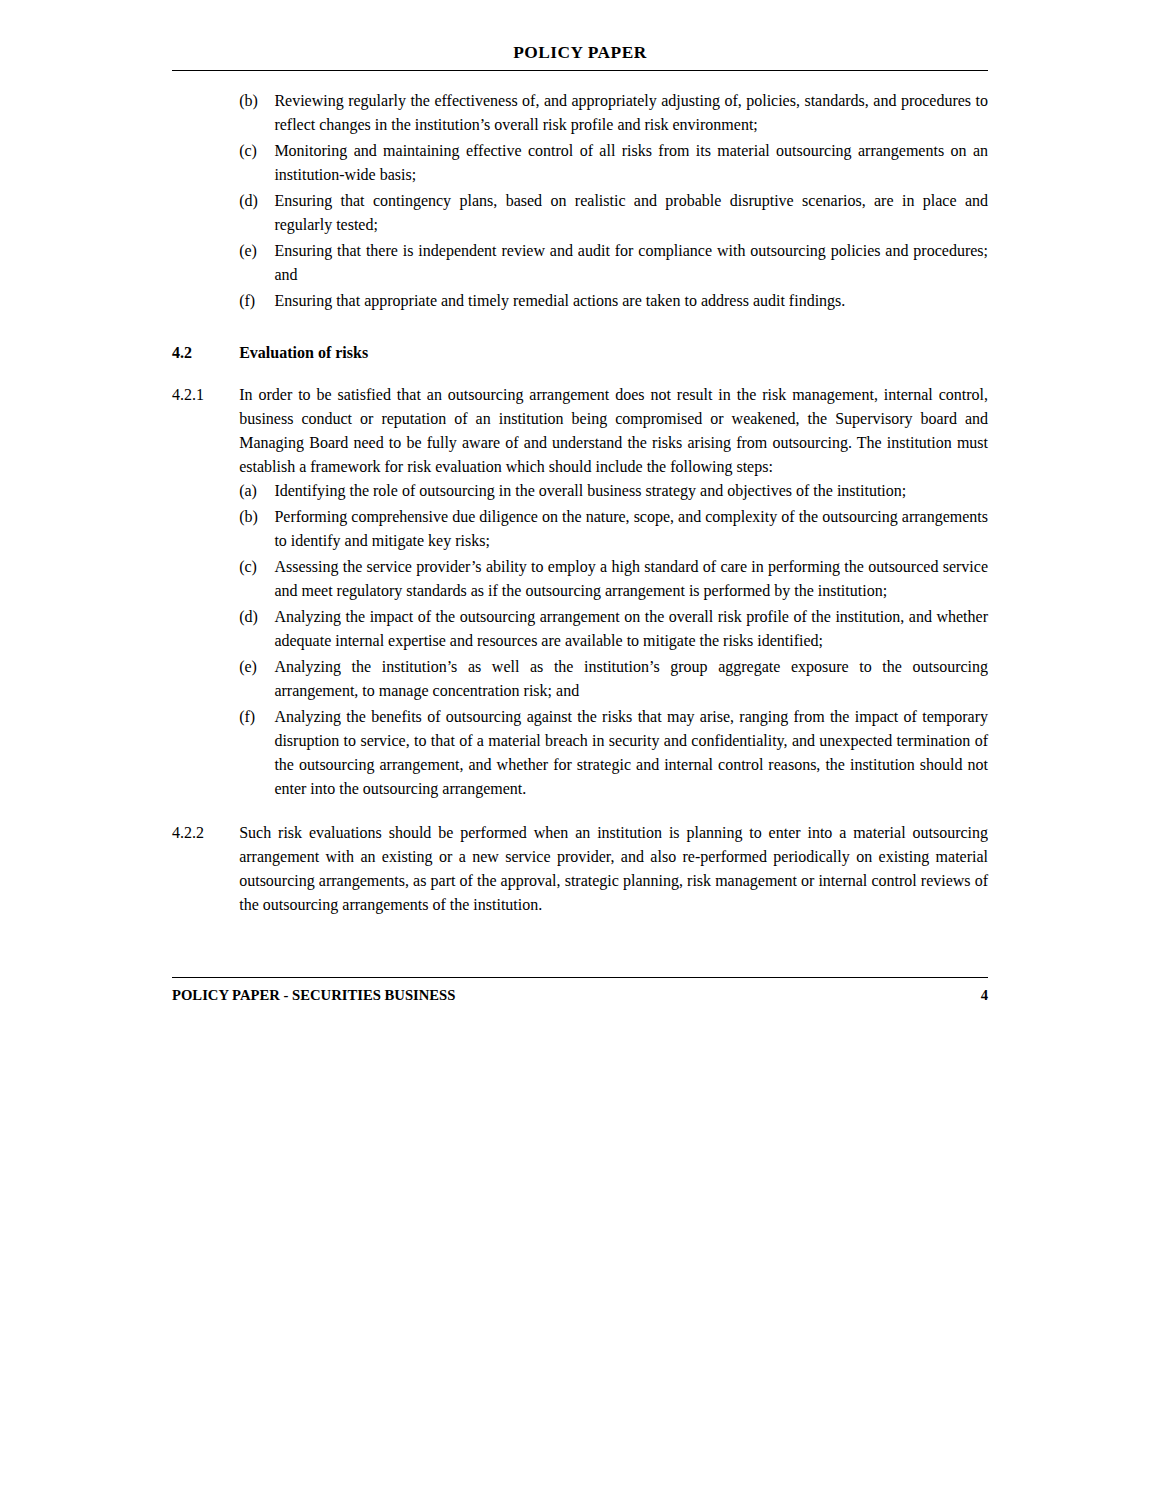POLICY PAPER
(b) Reviewing regularly the effectiveness of, and appropriately adjusting of, policies, standards, and procedures to reflect changes in the institution’s overall risk profile and risk environment;
(c) Monitoring and maintaining effective control of all risks from its material outsourcing arrangements on an institution-wide basis;
(d) Ensuring that contingency plans, based on realistic and probable disruptive scenarios, are in place and regularly tested;
(e) Ensuring that there is independent review and audit for compliance with outsourcing policies and procedures; and
(f) Ensuring that appropriate and timely remedial actions are taken to address audit findings.
4.2 Evaluation of risks
4.2.1
In order to be satisfied that an outsourcing arrangement does not result in the risk management, internal control, business conduct or reputation of an institution being compromised or weakened, the Supervisory board and Managing Board need to be fully aware of and understand the risks arising from outsourcing. The institution must establish a framework for risk evaluation which should include the following steps:
(a) Identifying the role of outsourcing in the overall business strategy and objectives of the institution;
(b) Performing comprehensive due diligence on the nature, scope, and complexity of the outsourcing arrangements to identify and mitigate key risks;
(c) Assessing the service provider’s ability to employ a high standard of care in performing the outsourced service and meet regulatory standards as if the outsourcing arrangement is performed by the institution;
(d) Analyzing the impact of the outsourcing arrangement on the overall risk profile of the institution, and whether adequate internal expertise and resources are available to mitigate the risks identified;
(e) Analyzing the institution’s as well as the institution’s group aggregate exposure to the outsourcing arrangement, to manage concentration risk; and
(f) Analyzing the benefits of outsourcing against the risks that may arise, ranging from the impact of temporary disruption to service, to that of a material breach in security and confidentiality, and unexpected termination of the outsourcing arrangement, and whether for strategic and internal control reasons, the institution should not enter into the outsourcing arrangement.
4.2.2
Such risk evaluations should be performed when an institution is planning to enter into a material outsourcing arrangement with an existing or a new service provider, and also re-performed periodically on existing material outsourcing arrangements, as part of the approval, strategic planning, risk management or internal control reviews of the outsourcing arrangements of the institution.
POLICY PAPER - SECURITIES BUSINESS 4